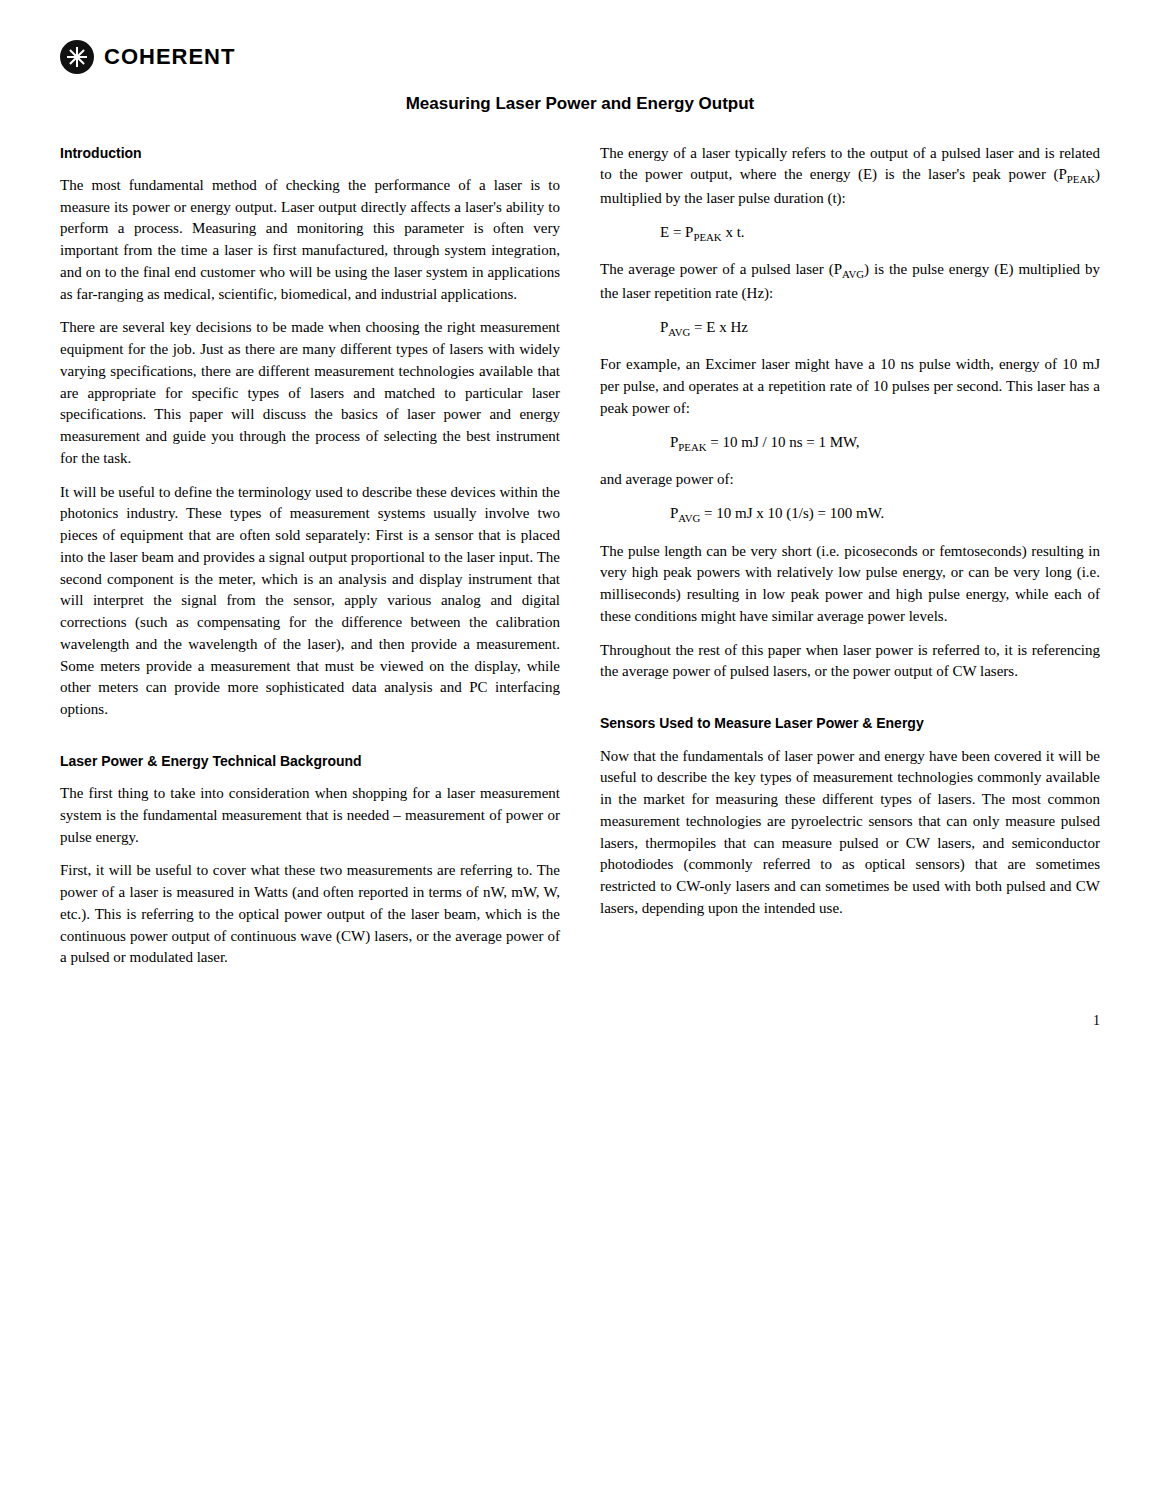COHERENT
Measuring Laser Power and Energy Output
Introduction
The most fundamental method of checking the performance of a laser is to measure its power or energy output. Laser output directly affects a laser's ability to perform a process. Measuring and monitoring this parameter is often very important from the time a laser is first manufactured, through system integration, and on to the final end customer who will be using the laser system in applications as far-ranging as medical, scientific, biomedical, and industrial applications.
There are several key decisions to be made when choosing the right measurement equipment for the job. Just as there are many different types of lasers with widely varying specifications, there are different measurement technologies available that are appropriate for specific types of lasers and matched to particular laser specifications. This paper will discuss the basics of laser power and energy measurement and guide you through the process of selecting the best instrument for the task.
It will be useful to define the terminology used to describe these devices within the photonics industry. These types of measurement systems usually involve two pieces of equipment that are often sold separately: First is a sensor that is placed into the laser beam and provides a signal output proportional to the laser input. The second component is the meter, which is an analysis and display instrument that will interpret the signal from the sensor, apply various analog and digital corrections (such as compensating for the difference between the calibration wavelength and the wavelength of the laser), and then provide a measurement. Some meters provide a measurement that must be viewed on the display, while other meters can provide more sophisticated data analysis and PC interfacing options.
Laser Power & Energy Technical Background
The first thing to take into consideration when shopping for a laser measurement system is the fundamental measurement that is needed – measurement of power or pulse energy.
First, it will be useful to cover what these two measurements are referring to. The power of a laser is measured in Watts (and often reported in terms of nW, mW, W, etc.). This is referring to the optical power output of the laser beam, which is the continuous power output of continuous wave (CW) lasers, or the average power of a pulsed or modulated laser.
The energy of a laser typically refers to the output of a pulsed laser and is related to the power output, where the energy (E) is the laser's peak power (PPEAK) multiplied by the laser pulse duration (t):
E = PPEAK x t.
The average power of a pulsed laser (PAVG) is the pulse energy (E) multiplied by the laser repetition rate (Hz):
PAVG = E x Hz
For example, an Excimer laser might have a 10 ns pulse width, energy of 10 mJ per pulse, and operates at a repetition rate of 10 pulses per second. This laser has a peak power of:
PPEAK = 10 mJ / 10 ns = 1 MW,
and average power of:
PAVG = 10 mJ x 10 (1/s) = 100 mW.
The pulse length can be very short (i.e. picoseconds or femtoseconds) resulting in very high peak powers with relatively low pulse energy, or can be very long (i.e. milliseconds) resulting in low peak power and high pulse energy, while each of these conditions might have similar average power levels.
Throughout the rest of this paper when laser power is referred to, it is referencing the average power of pulsed lasers, or the power output of CW lasers.
Sensors Used to Measure Laser Power & Energy
Now that the fundamentals of laser power and energy have been covered it will be useful to describe the key types of measurement technologies commonly available in the market for measuring these different types of lasers. The most common measurement technologies are pyroelectric sensors that can only measure pulsed lasers, thermopiles that can measure pulsed or CW lasers, and semiconductor photodiodes (commonly referred to as optical sensors) that are sometimes restricted to CW-only lasers and can sometimes be used with both pulsed and CW lasers, depending upon the intended use.
1